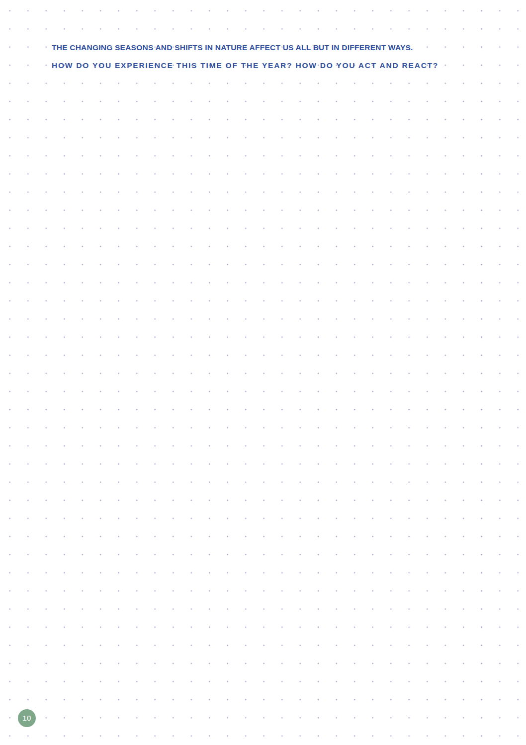THE CHANGING SEASONS AND SHIFTS IN NATURE AFFECT US ALL BUT IN DIFFERENT WAYS.
HOW DO YOU EXPERIENCE THIS TIME OF THE YEAR? HOW DO YOU ACT AND REACT?
10